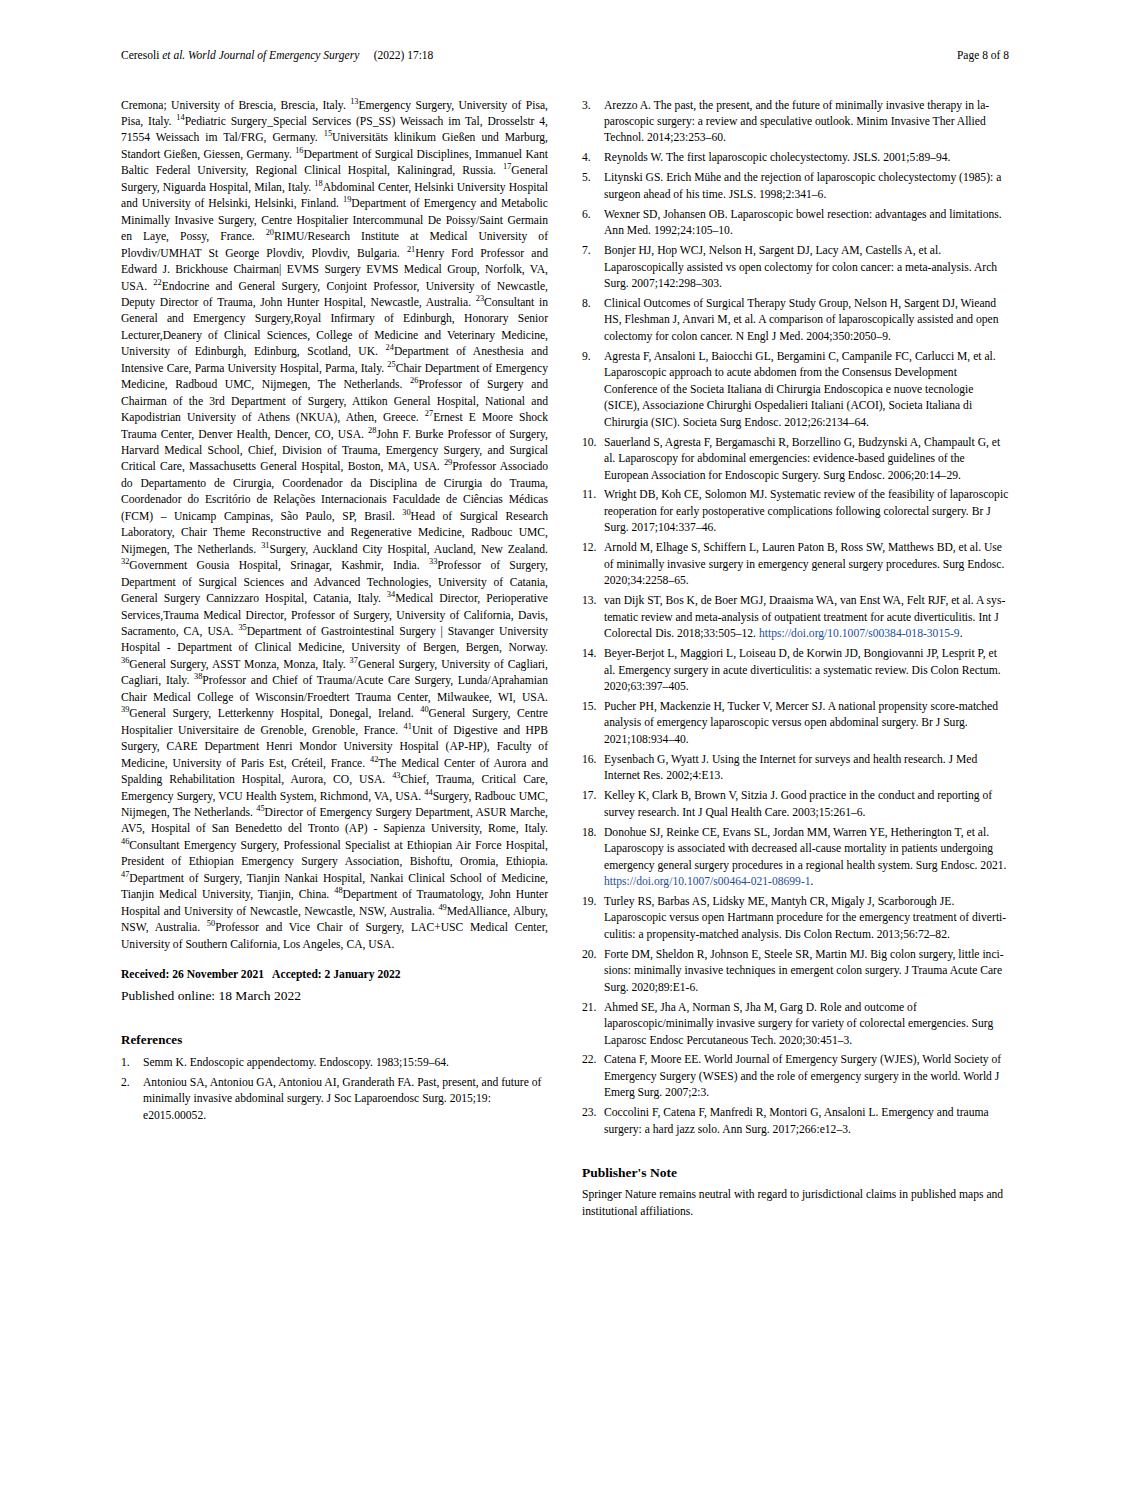Ceresoli et al. World Journal of Emergency Surgery (2022) 17:18
Page 8 of 8
Cremona; University of Brescia, Brescia, Italy. 13Emergency Surgery, University of Pisa, Pisa, Italy. 14Pediatric Surgery_Special Services (PS_SS) Weissach im Tal, Drosselstr 4, 71554 Weissach im Tal/FRG, Germany. 15Universitäts klinikum Gießen und Marburg, Standort Gießen, Giessen, Germany. 16Department of Surgical Disciplines, Immanuel Kant Baltic Federal University, Regional Clinical Hospital, Kaliningrad, Russia. 17General Surgery, Niguarda Hospital, Milan, Italy. 18Abdominal Center, Helsinki University Hospital and University of Helsinki, Helsinki, Finland. 19Department of Emergency and Metabolic Minimally Invasive Surgery, Centre Hospitalier Intercommunal De Poissy/Saint Germain en Laye, Possy, France. 20RIMU/Research Institute at Medical University of Plovdiv/UMHAT St George Plovdiv, Plovdiv, Bulgaria. 21Henry Ford Professor and Edward J. Brickhouse Chairman| EVMS Surgery EVMS Medical Group, Norfolk, VA, USA. 22Endocrine and General Surgery, Conjoint Professor, University of Newcastle, Deputy Director of Trauma, John Hunter Hospital, Newcastle, Australia. 23Consultant in General and Emergency Surgery,Royal Infirmary of Edinburgh, Honorary Senior Lecturer,Deanery of Clinical Sciences, College of Medicine and Veterinary Medicine, University of Edinburgh, Edinburg, Scotland, UK. 24Department of Anesthesia and Intensive Care, Parma University Hospital, Parma, Italy. 25Chair Department of Emergency Medicine, Radboud UMC, Nijmegen, The Netherlands. 26Professor of Surgery and Chairman of the 3rd Department of Surgery, Attikon General Hospital, National and Kapodistrian University of Athens (NKUA), Athen, Greece. 27Ernest E Moore Shock Trauma Center, Denver Health, Dencer, CO, USA. 28John F. Burke Professor of Surgery, Harvard Medical School, Chief, Division of Trauma, Emergency Surgery, and Surgical Critical Care, Massachusetts General Hospital, Boston, MA, USA. 29Professor Associado do Departamento de Cirurgia, Coordenador da Disciplina de Cirurgia do Trauma, Coordenador do Escritório de Relações Internacionais Faculdade de Ciências Médicas (FCM) – Unicamp Campinas, São Paulo, SP, Brasil. 30Head of Surgical Research Laboratory, Chair Theme Reconstructive and Regenerative Medicine, Radbouc UMC, Nijmegen, The Netherlands. 31Surgery, Auckland City Hospital, Aucland, New Zealand. 32Government Gousia Hospital, Srinagar, Kashmir, India. 33Professor of Surgery, Department of Surgical Sciences and Advanced Technologies, University of Catania, General Surgery Cannizzaro Hospital, Catania, Italy. 34Medical Director, Perioperative Services,Trauma Medical Director, Professor of Surgery, University of California, Davis, Sacramento, CA, USA. 35Department of Gastrointestinal Surgery | Stavanger University Hospital - Department of Clinical Medicine, University of Bergen, Bergen, Norway. 36General Surgery, ASST Monza, Monza, Italy. 37General Surgery, University of Cagliari, Cagliari, Italy. 38Professor and Chief of Trauma/Acute Care Surgery, Lunda/Aprahamian Chair Medical College of Wisconsin/Froedtert Trauma Center, Milwaukee, WI, USA. 39General Surgery, Letterkenny Hospital, Donegal, Ireland. 40General Surgery, Centre Hospitalier Universitaire de Grenoble, Grenoble, France. 41Unit of Digestive and HPB Surgery, CARE Department Henri Mondor University Hospital (AP-HP), Faculty of Medicine, University of Paris Est, Créteil, France. 42The Medical Center of Aurora and Spalding Rehabilitation Hospital, Aurora, CO, USA. 43Chief, Trauma, Critical Care, Emergency Surgery, VCU Health System, Richmond, VA, USA. 44Surgery, Radbouc UMC, Nijmegen, The Netherlands. 45Director of Emergency Surgery Department, ASUR Marche, AV5, Hospital of San Benedetto del Tronto (AP) - Sapienza University, Rome, Italy. 46Consultant Emergency Surgery, Professional Specialist at Ethiopian Air Force Hospital, President of Ethiopian Emergency Surgery Association, Bishoftu, Oromia, Ethiopia. 47Department of Surgery, Tianjin Nankai Hospital, Nankai Clinical School of Medicine, Tianjin Medical University, Tianjin, China. 48Department of Traumatology, John Hunter Hospital and University of Newcastle, Newcastle, NSW, Australia. 49MedAlliance, Albury, NSW, Australia. 50Professor and Vice Chair of Surgery, LAC+USC Medical Center, University of Southern California, Los Angeles, CA, USA.
Received: 26 November 2021 Accepted: 2 January 2022 Published online: 18 March 2022
References
Semm K. Endoscopic appendectomy. Endoscopy. 1983;15:59–64.
Antoniou SA, Antoniou GA, Antoniou AI, Granderath FA. Past, present, and future of minimally invasive abdominal surgery. J Soc Laparoendosc Surg. 2015;19: e2015.00052.
Arezzo A. The past, the present, and the future of minimally invasive therapy in laparoscopic surgery: a review and speculative outlook. Minim Invasive Ther Allied Technol. 2014;23:253–60.
Reynolds W. The first laparoscopic cholecystectomy. JSLS. 2001;5:89–94.
Litynski GS. Erich Mühe and the rejection of laparoscopic cholecystectomy (1985): a surgeon ahead of his time. JSLS. 1998;2:341–6.
Wexner SD, Johansen OB. Laparoscopic bowel resection: advantages and limitations. Ann Med. 1992;24:105–10.
Bonjer HJ, Hop WCJ, Nelson H, Sargent DJ, Lacy AM, Castells A, et al. Laparoscopically assisted vs open colectomy for colon cancer: a meta-analysis. Arch Surg. 2007;142:298–303.
Clinical Outcomes of Surgical Therapy Study Group, Nelson H, Sargent DJ, Wieand HS, Fleshman J, Anvari M, et al. A comparison of laparoscopically assisted and open colectomy for colon cancer. N Engl J Med. 2004;350:2050–9.
Agresta F, Ansaloni L, Baiocchi GL, Bergamini C, Campanile FC, Carlucci M, et al. Laparoscopic approach to acute abdomen from the Consensus Development Conference of the Societa Italiana di Chirurgia Endoscopica e nuove tecnologie (SICE), Associazione Chirurghi Ospedalieri Italiani (ACOI), Societa Italiana di Chirurgia (SIC). Societa Surg Endosc. 2012;26:2134–64.
Sauerland S, Agresta F, Bergamaschi R, Borzellino G, Budzynski A, Champault G, et al. Laparoscopy for abdominal emergencies: evidence-based guidelines of the European Association for Endoscopic Surgery. Surg Endosc. 2006;20:14–29.
Wright DB, Koh CE, Solomon MJ. Systematic review of the feasibility of laparoscopic reoperation for early postoperative complications following colorectal surgery. Br J Surg. 2017;104:337–46.
Arnold M, Elhage S, Schiffern L, Lauren Paton B, Ross SW, Matthews BD, et al. Use of minimally invasive surgery in emergency general surgery procedures. Surg Endosc. 2020;34:2258–65.
van Dijk ST, Bos K, de Boer MGJ, Draaisma WA, van Enst WA, Felt RJF, et al. A systematic review and meta-analysis of outpatient treatment for acute diverticulitis. Int J Colorectal Dis. 2018;33:505–12. https://doi.org/10.1007/s00384-018-3015-9.
Beyer-Berjot L, Maggiori L, Loiseau D, de Korwin JD, Bongiovanni JP, Lesprit P, et al. Emergency surgery in acute diverticulitis: a systematic review. Dis Colon Rectum. 2020;63:397–405.
Pucher PH, Mackenzie H, Tucker V, Mercer SJ. A national propensity score-matched analysis of emergency laparoscopic versus open abdominal surgery. Br J Surg. 2021;108:934–40.
Eysenbach G, Wyatt J. Using the Internet for surveys and health research. J Med Internet Res. 2002;4:E13.
Kelley K, Clark B, Brown V, Sitzia J. Good practice in the conduct and reporting of survey research. Int J Qual Health Care. 2003;15:261–6.
Donohue SJ, Reinke CE, Evans SL, Jordan MM, Warren YE, Hetherington T, et al. Laparoscopy is associated with decreased all-cause mortality in patients undergoing emergency general surgery procedures in a regional health system. Surg Endosc. 2021. https://doi.org/10.1007/s00464-021-08699-1.
Turley RS, Barbas AS, Lidsky ME, Mantyh CR, Migaly J, Scarborough JE. Laparoscopic versus open Hartmann procedure for the emergency treatment of diverticulitis: a propensity-matched analysis. Dis Colon Rectum. 2013;56:72–82.
Forte DM, Sheldon R, Johnson E, Steele SR, Martin MJ. Big colon surgery, little incisions: minimally invasive techniques in emergent colon surgery. J Trauma Acute Care Surg. 2020;89:E1-6.
Ahmed SE, Jha A, Norman S, Jha M, Garg D. Role and outcome of laparoscopic/minimally invasive surgery for variety of colorectal emergencies. Surg Laparosc Endosc Percutaneous Tech. 2020;30:451–3.
Catena F, Moore EE. World Journal of Emergency Surgery (WJES), World Society of Emergency Surgery (WSES) and the role of emergency surgery in the world. World J Emerg Surg. 2007;2:3.
Coccolini F, Catena F, Manfredi R, Montori G, Ansaloni L. Emergency and trauma surgery: a hard jazz solo. Ann Surg. 2017;266:e12–3.
Publisher's Note
Springer Nature remains neutral with regard to jurisdictional claims in published maps and institutional affiliations.